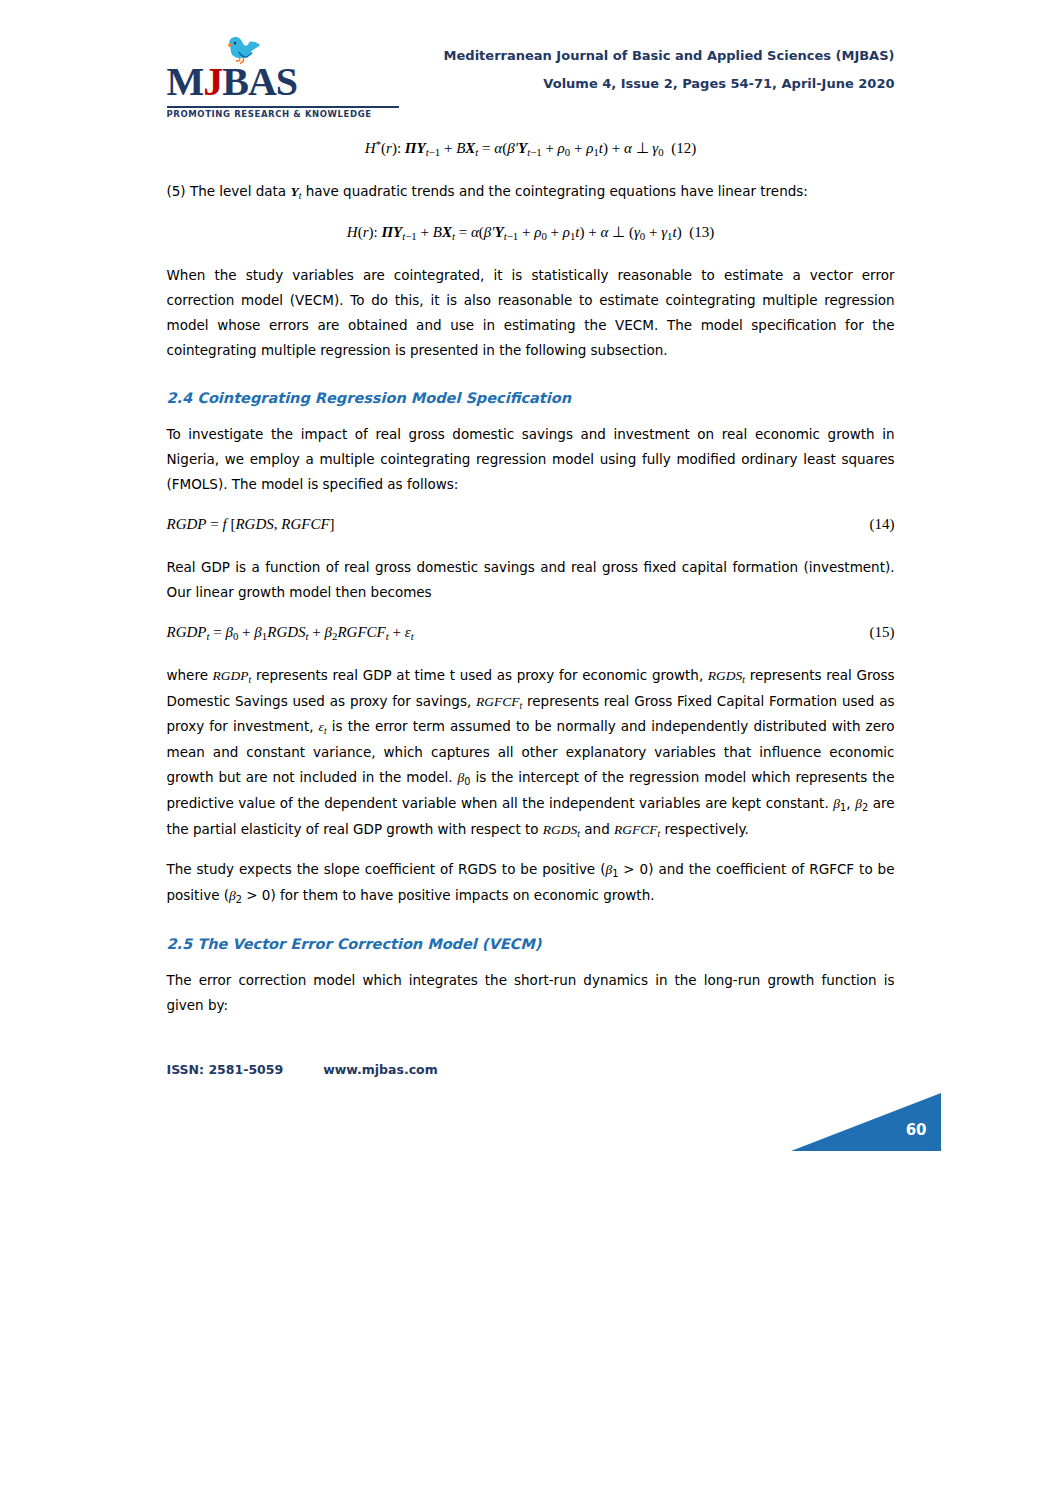🐦
MJBAS
PROMOTING RESEARCH & KNOWLEDGE
Mediterranean Journal of Basic and Applied Sciences (MJBAS)
Volume 4, Issue 2, Pages 54-71, April-June 2020
H*(r): ΠYt−1 + BXt = α(β′Yt−1 + ρ0 + ρ1t) + α ⊥ γ0 (12)
(5) The level data Yt have quadratic trends and the cointegrating equations have linear trends:
H(r): ΠYt−1 + BXt = α(β′Yt−1 + ρ0 + ρ1t) + α ⊥ (γ0 + γ1t) (13)
When the study variables are cointegrated, it is statistically reasonable to estimate a vector error correction model (VECM). To do this, it is also reasonable to estimate cointegrating multiple regression model whose errors are obtained and use in estimating the VECM. The model specification for the cointegrating multiple regression is presented in the following subsection.
2.4 Cointegrating Regression Model Specification
To investigate the impact of real gross domestic savings and investment on real economic growth in Nigeria, we employ a multiple cointegrating regression model using fully modified ordinary least squares (FMOLS). The model is specified as follows:
RGDP = f [RGDS, RGFCF] (14)
Real GDP is a function of real gross domestic savings and real gross fixed capital formation (investment). Our linear growth model then becomes
RGDPt = β0 + β1RGDSt + β2RGFCFt + εt (15)
where RGDPt represents real GDP at time t used as proxy for economic growth, RGDSt represents real Gross Domestic Savings used as proxy for savings, RGFCFt represents real Gross Fixed Capital Formation used as proxy for investment, εt is the error term assumed to be normally and independently distributed with zero mean and constant variance, which captures all other explanatory variables that influence economic growth but are not included in the model. β0 is the intercept of the regression model which represents the predictive value of the dependent variable when all the independent variables are kept constant. β1, β2 are the partial elasticity of real GDP growth with respect to RGDSt and RGFCFt respectively.
The study expects the slope coefficient of RGDS to be positive (β1 > 0) and the coefficient of RGFCF to be positive (β2 > 0) for them to have positive impacts on economic growth.
2.5 The Vector Error Correction Model (VECM)
The error correction model which integrates the short-run dynamics in the long-run growth function is given by:
ISSN: 2581-5059 www.mjbas.com
60